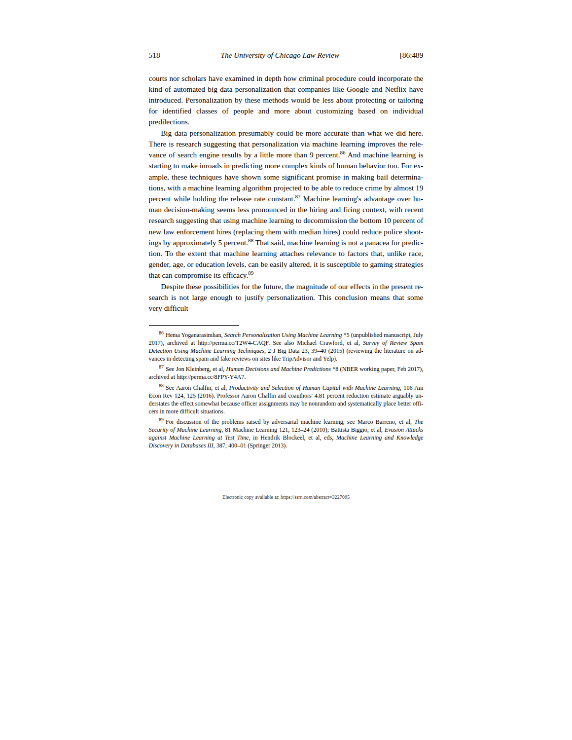518 The University of Chicago Law Review [86:489
courts nor scholars have examined in depth how criminal procedure could incorporate the kind of automated big data personalization that companies like Google and Netflix have introduced. Personalization by these methods would be less about protecting or tailoring for identified classes of people and more about customizing based on individual predilections.
Big data personalization presumably could be more accurate than what we did here. There is research suggesting that personalization via machine learning improves the relevance of search engine results by a little more than 9 percent.86 And machine learning is starting to make inroads in predicting more complex kinds of human behavior too. For example, these techniques have shown some significant promise in making bail determinations, with a machine learning algorithm projected to be able to reduce crime by almost 19 percent while holding the release rate constant.87 Machine learning's advantage over human decision-making seems less pronounced in the hiring and firing context, with recent research suggesting that using machine learning to decommission the bottom 10 percent of new law enforcement hires (replacing them with median hires) could reduce police shootings by approximately 5 percent.88 That said, machine learning is not a panacea for prediction. To the extent that machine learning attaches relevance to factors that, unlike race, gender, age, or education levels, can be easily altered, it is susceptible to gaming strategies that can compromise its efficacy.89
Despite these possibilities for the future, the magnitude of our effects in the present research is not large enough to justify personalization. This conclusion means that some very difficult
86 Hema Yoganarasimhan, Search Personalization Using Machine Learning *5 (unpublished manuscript, July 2017), archived at http://perma.cc/T2W4-CAQF. See also Michael Crawford, et al, Survey of Review Spam Detection Using Machine Learning Techniques, 2 J Big Data 23, 39–40 (2015) (reviewing the literature on advances in detecting spam and fake reviews on sites like TripAdvisor and Yelp).
87 See Jon Kleinberg, et al, Human Decisions and Machine Predictions *8 (NBER working paper, Feb 2017), archived at http://perma.cc/8FPY-Y4A7.
88 See Aaron Chalfin, et al, Productivity and Selection of Human Capital with Machine Learning, 106 Am Econ Rev 124, 125 (2016). Professor Aaron Chalfin and coauthors' 4.81 percent reduction estimate arguably understates the effect somewhat because officer assignments may be nonrandom and systematically place better officers in more difficult situations.
89 For discussion of the problems raised by adversarial machine learning, see Marco Barreno, et al, The Security of Machine Learning, 81 Machine Learning 121, 123–24 (2010); Battista Biggio, et al, Evasion Attacks against Machine Learning at Test Time, in Hendrik Blockeel, et al, eds, Machine Learning and Knowledge Discovery in Databases III, 387, 400–01 (Springer 2013).
Electronic copy available at: https://ssrn.com/abstract=3227065